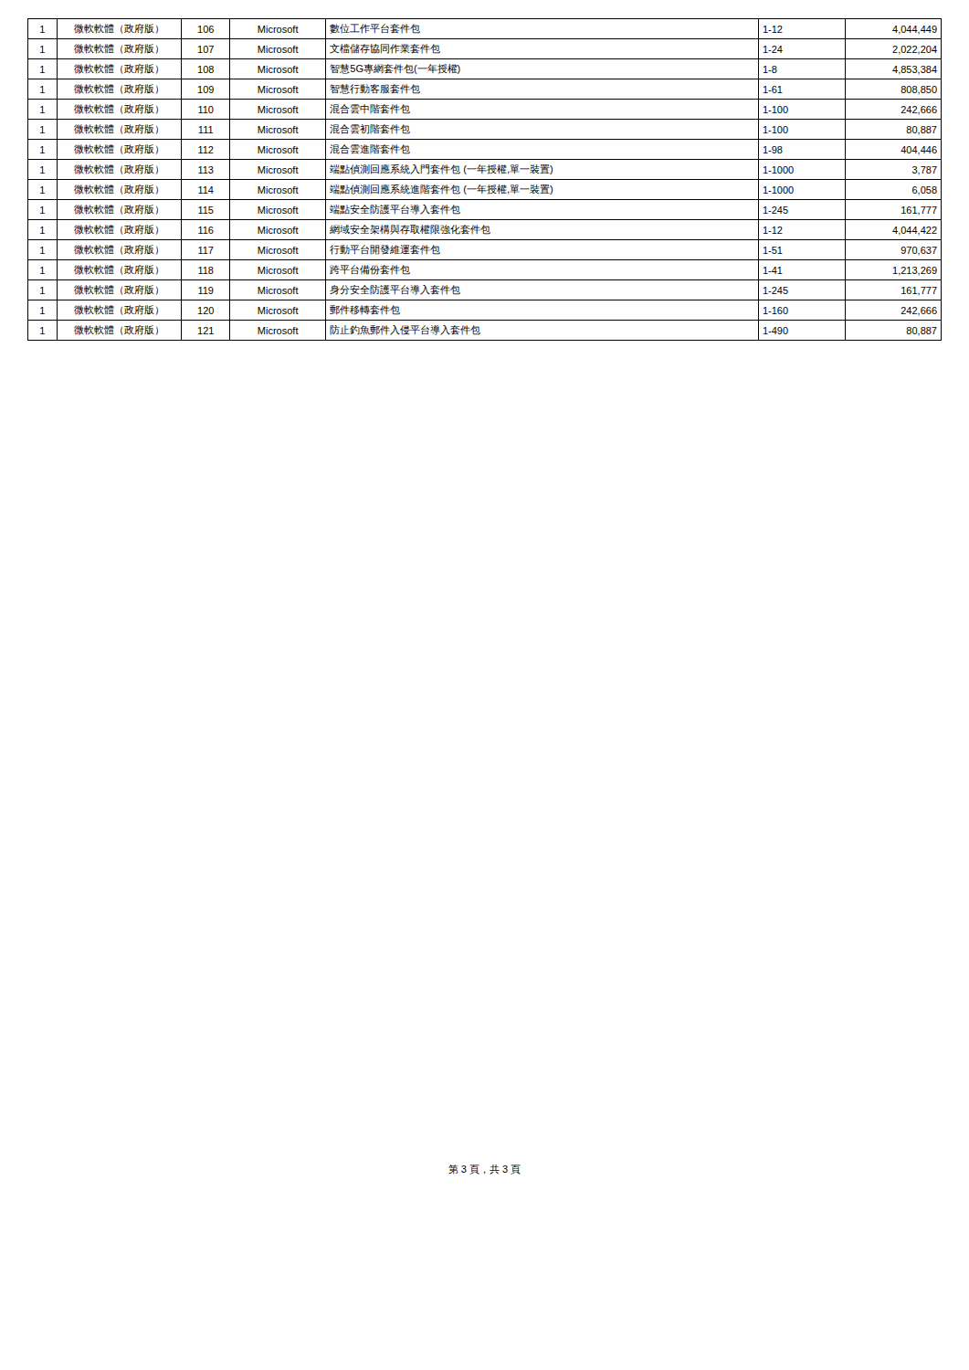| 1 | 微軟軟體（政府版） | 106 | Microsoft | 數位工作平台套件包 | 1-12 | 4,044,449 |
| 1 | 微軟軟體（政府版） | 107 | Microsoft | 文檔儲存協同作業套件包 | 1-24 | 2,022,204 |
| 1 | 微軟軟體（政府版） | 108 | Microsoft | 智慧5G專網套件包(一年授權) | 1-8 | 4,853,384 |
| 1 | 微軟軟體（政府版） | 109 | Microsoft | 智慧行動客服套件包 | 1-61 | 808,850 |
| 1 | 微軟軟體（政府版） | 110 | Microsoft | 混合雲中階套件包 | 1-100 | 242,666 |
| 1 | 微軟軟體（政府版） | 111 | Microsoft | 混合雲初階套件包 | 1-100 | 80,887 |
| 1 | 微軟軟體（政府版） | 112 | Microsoft | 混合雲進階套件包 | 1-98 | 404,446 |
| 1 | 微軟軟體（政府版） | 113 | Microsoft | 端點偵測回應系統入門套件包 (一年授權,單一裝置) | 1-1000 | 3,787 |
| 1 | 微軟軟體（政府版） | 114 | Microsoft | 端點偵測回應系統進階套件包 (一年授權,單一裝置) | 1-1000 | 6,058 |
| 1 | 微軟軟體（政府版） | 115 | Microsoft | 端點安全防護平台導入套件包 | 1-245 | 161,777 |
| 1 | 微軟軟體（政府版） | 116 | Microsoft | 網域安全架構與存取權限強化套件包 | 1-12 | 4,044,422 |
| 1 | 微軟軟體（政府版） | 117 | Microsoft | 行動平台開發維運套件包 | 1-51 | 970,637 |
| 1 | 微軟軟體（政府版） | 118 | Microsoft | 跨平台備份套件包 | 1-41 | 1,213,269 |
| 1 | 微軟軟體（政府版） | 119 | Microsoft | 身分安全防護平台導入套件包 | 1-245 | 161,777 |
| 1 | 微軟軟體（政府版） | 120 | Microsoft | 郵件移轉套件包 | 1-160 | 242,666 |
| 1 | 微軟軟體（政府版） | 121 | Microsoft | 防止釣魚郵件入侵平台導入套件包 | 1-490 | 80,887 |
第 3 頁，共 3 頁